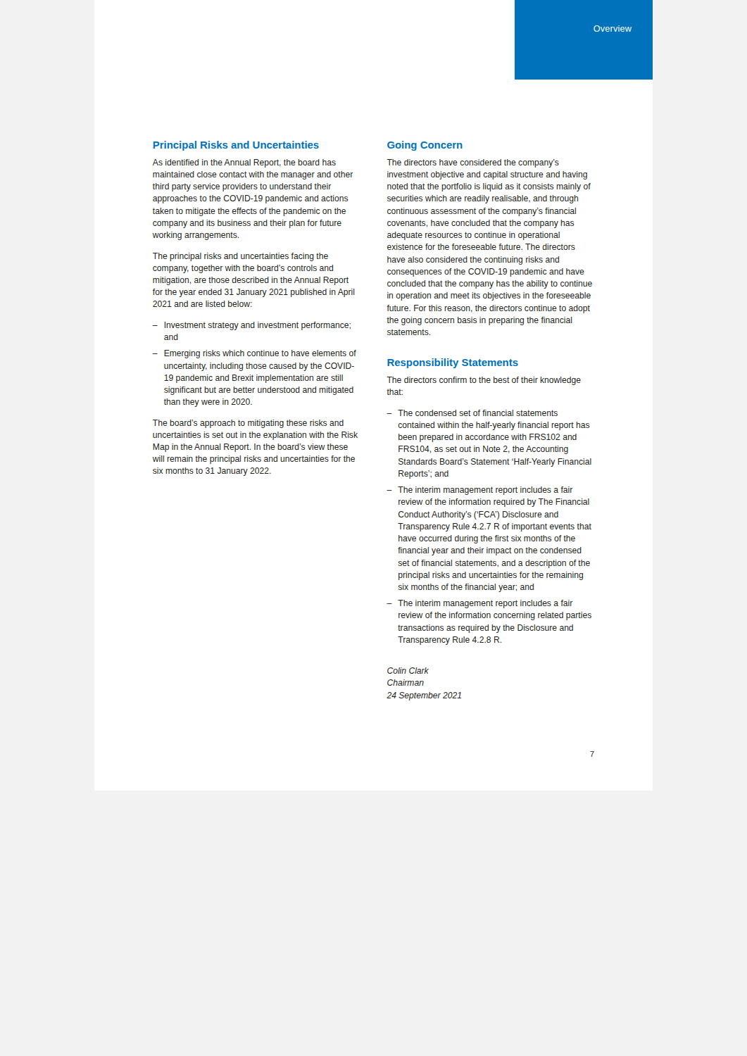Overview
Principal Risks and Uncertainties
As identified in the Annual Report, the board has maintained close contact with the manager and other third party service providers to understand their approaches to the COVID-19 pandemic and actions taken to mitigate the effects of the pandemic on the company and its business and their plan for future working arrangements.
The principal risks and uncertainties facing the company, together with the board’s controls and mitigation, are those described in the Annual Report for the year ended 31 January 2021 published in April 2021 and are listed below:
Investment strategy and investment performance; and
Emerging risks which continue to have elements of uncertainty, including those caused by the COVID-19 pandemic and Brexit implementation are still significant but are better understood and mitigated than they were in 2020.
The board’s approach to mitigating these risks and uncertainties is set out in the explanation with the Risk Map in the Annual Report. In the board’s view these will remain the principal risks and uncertainties for the six months to 31 January 2022.
Going Concern
The directors have considered the company’s investment objective and capital structure and having noted that the portfolio is liquid as it consists mainly of securities which are readily realisable, and through continuous assessment of the company’s financial covenants, have concluded that the company has adequate resources to continue in operational existence for the foreseeable future. The directors have also considered the continuing risks and consequences of the COVID-19 pandemic and have concluded that the company has the ability to continue in operation and meet its objectives in the foreseeable future. For this reason, the directors continue to adopt the going concern basis in preparing the financial statements.
Responsibility Statements
The directors confirm to the best of their knowledge that:
The condensed set of financial statements contained within the half-yearly financial report has been prepared in accordance with FRS102 and FRS104, as set out in Note 2, the Accounting Standards Board’s Statement ‘Half-Yearly Financial Reports’; and
The interim management report includes a fair review of the information required by The Financial Conduct Authority’s (‘FCA’) Disclosure and Transparency Rule 4.2.7 R of important events that have occurred during the first six months of the financial year and their impact on the condensed set of financial statements, and a description of the principal risks and uncertainties for the remaining six months of the financial year; and
The interim management report includes a fair review of the information concerning related parties transactions as required by the Disclosure and Transparency Rule 4.2.8 R.
Colin Clark
Chairman
24 September 2021
7